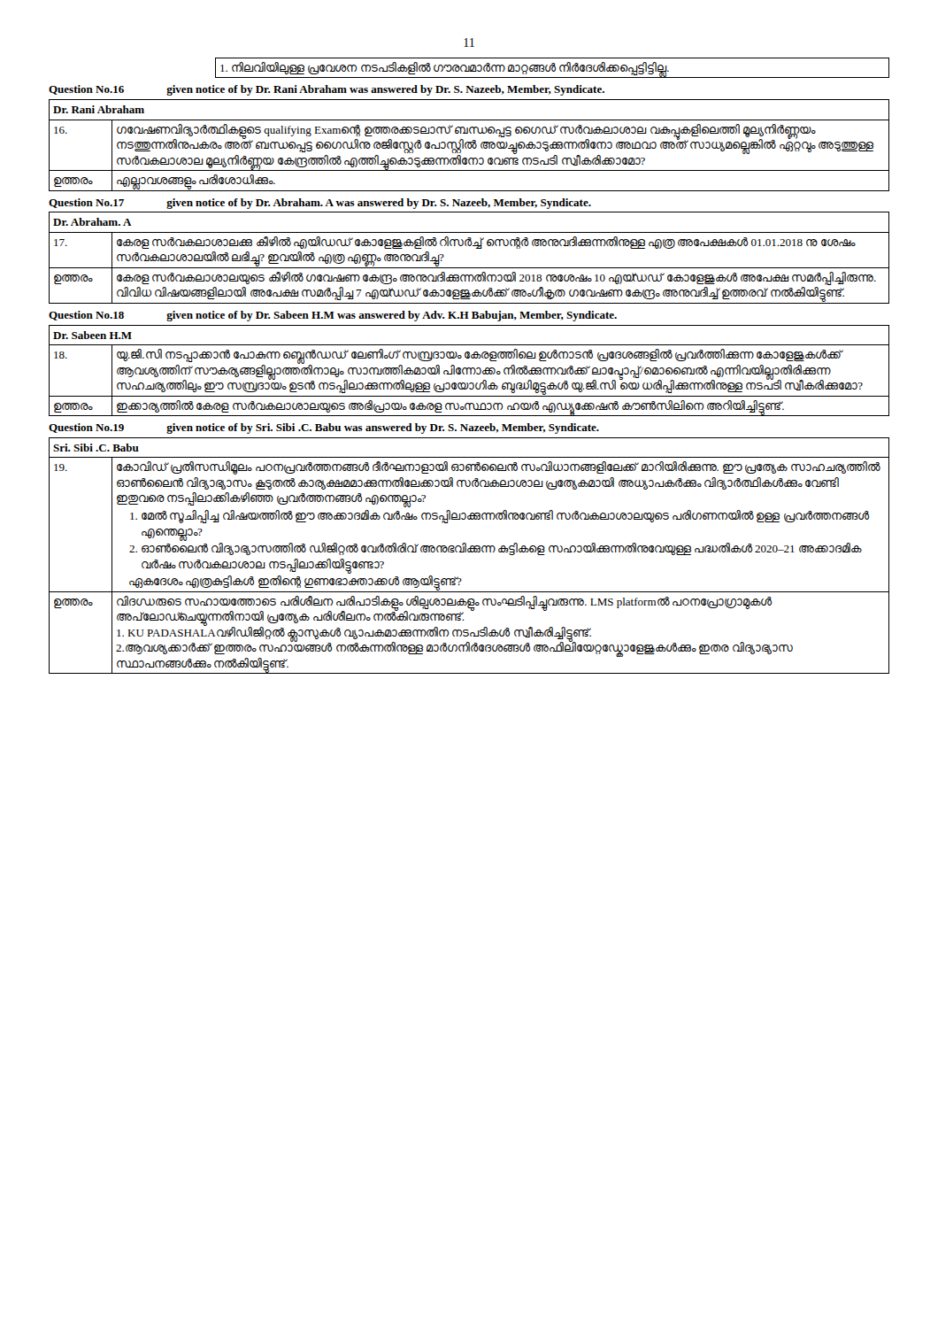11
| | 1. നിലവിയിലുള്ള പ്രവേശന നടപടികളിൽ ഗൗരവമാർന്ന മാറ്റങ്ങൾ നിർദേശിക്കപ്പെട്ടിട്ടില്ല. |
Question No.16 given notice of by Dr. Rani Abraham was answered by Dr. S. Nazeeb, Member, Syndicate.
| Dr. Rani Abraham |
| 16. | ഗവേഷണവിദ്യാർത്ഥികളുടെ qualifying Exam ന്റെ ഉത്തരക്കടലാസ് ബന്ധപ്പെട്ട ഗൈഡ് സർവകലാശാല വകുപ്പുകളിലെത്തി മൂല്യനിർണ്ണയം നടത്തുന്നതിനുപകരം അത് ബന്ധപ്പെട്ട ഗൈഡിനു രജിസ്റ്റേർ പോസ്റ്റിൽ അയച്ചുകൊടുക്കുന്നതിനോ അഥവാ അത് സാധ്യമല്ലെങ്കിൽ ഏറ്റവും അടുത്തുള്ള സർവകലാശാല മൂല്യനിർണ്ണയ കേന്ദ്രത്തിൽ എത്തിച്ചുകൊടുക്കുന്നതിനോ വേണ്ട നടപടി സ്വീകരിക്കാമോ? |
| ഉത്തരം | എല്ലാവശങ്ങളും പരിശോധിക്കും. |
Question No.17 given notice of by Dr. Abraham. A was answered by Dr. S. Nazeeb, Member, Syndicate.
| Dr. Abraham. A |
| 17. | കേരള സർവകലാശാലക്കു കീഴിൽ എയിഡഡ് കോളേജുകളിൽ റിസർച്ച് സെന്റർ അനുവദിക്കുന്നതിനുള്ള എത്ര അപേക്ഷകൾ 01.01.2018 നു ശേഷം സർവകലാശാലയിൽ ലഭിച്ചു? ഇവയിൽ എത്ര എണ്ണം അനുവദിച്ചു? |
| ഉത്തരം | കേരള സർവകലാശാലയുടെ കീഴിൽ ഗവേഷണ കേന്ദ്രം അനുവദിക്കുന്നതിനായി 2018 നുശേഷം 10 എയ്ഡഡ് കോളേജുകൾ അപേക്ഷ സമർപ്പിച്ചിരുന്നു. വിവിധ വിഷയങ്ങളിലായി അപേക്ഷ സമർപ്പിച്ച 7 എയ്ഡഡ് കോളേജുകൾക്ക് അംഗീകൃത ഗവേഷണ കേന്ദ്രം അനുവദിച്ച് ഉത്തരവ് നൽകിയിട്ടുണ്ട്. |
Question No.18 given notice of by Dr. Sabeen H.M was answered by Adv. K.H Babujan, Member, Syndicate.
| Dr. Sabeen H.M |
| 18. | യു.ജി.സി നടപ്പാക്കാൻ പോകുന്ന ബ്ലെൻഡഡ് ലേണിംഗ് സമ്പ്രദായം കേരളത്തിലെ ഉൾനാടൻ പ്രദേശങ്ങളിൽ പ്രവർത്തിക്കുന്ന കോളേജുകൾക്ക് ആവശ്യത്തിന് സൗകര്യങ്ങളില്ലാത്തതിനാലും സാമ്പത്തികമായി പിന്നോക്കം നിൽക്കുന്നവർക്ക് ലാപ്ടോപ്പ്/മൊബൈൽ എന്നിവയില്ലാതിരിക്കുന്ന സഹചര്യത്തിലും ഈ സമ്പ്രദായം ഉടൻ നടപ്പിലാക്കുന്നതിലുള്ള പ്രായോഗിക ബുദ്ധിമുട്ടുകൾ യു.ജി.സി യെ ധരിപ്പിക്കുന്നതിനുള്ള നടപടി സ്വീകരിക്കുമോ? |
| ഉത്തരം | ഇക്കാര്യത്തിൽ കേരള സർവകലാശാലയുടെ അഭിപ്രായം കേരള സംസ്ഥാന ഹയർ എഡ്യൂക്കേഷൻ കൗൺസിലിനെ അറിയിച്ചിട്ടുണ്ട്. |
Question No.19 given notice of by Sri. Sibi .C. Babu was answered by Dr. S. Nazeeb, Member, Syndicate.
| Sri. Sibi .C. Babu |
| 19. | കോവിഡ് പ്രതിസന്ധിമൂലം പഠനപ്രവർത്തനങ്ങൾ ദീർഘനാളായി ഓൺലൈൻ സംവിധാനങ്ങളിലേക്ക് മാറിയിരിക്കുന്നു. ഈ പ്രത്യേക സാഹചര്യത്തിൽ ഓൺലൈൻ വിദ്യാഭ്യാസം കൂടുതൽ കാര്യക്ഷമമാക്കുന്നതിലേക്കായി സർവകലാശാല പ്രത്യേകമായി അധ്യാപകർക്കും വിദ്യാർത്ഥികൾക്കും വേണ്ടി ഇതുവരെ നടപ്പിലാക്കികഴിഞ്ഞ പ്രവർത്തനങ്ങൾ എന്തെല്ലാം? മേൽ സൂചിപ്പിച്ച വിഷയത്തിൽ ഈ അക്കാദമിക വർഷം നടപ്പിലാക്കുന്നതിനുവേണ്ടി സർവകലാശാലയുടെ പരിഗണനയിൽ ഉള്ള പ്രവർത്തനങ്ങൾ എന്തെല്ലാം? ഓൺലൈൻ വിദ്യാഭ്യാസത്തിൽ ഡിജിറ്റൽ വേർതിരിവ് അനുഭവിക്കുന്ന കുട്ടികളെ സഹായിക്കുന്നതിനുവേയുള്ള പദ്ധതികൾ 2020–21 അക്കാദമിക വർഷം സർവകലാശാല നടപ്പിലാക്കിയിട്ടുണ്ടോ? ഏകദേശം എത്രകുട്ടികൾ ഇതിന്റെ ഗുണഭോക്താക്കൾ ആയിട്ടുണ്ട്? |
| ഉത്തരം | വിദഗ്ധരുടെ സഹായത്തോടെ പരിശീലന പരിപാടികളും ശില്പശാലകളും സംഘടിപ്പിച്ചുവരുന്നു. LMS platform ൽ പഠനപ്രോഗ്രാമുകൾ അപ്‌ലോഡ്ചെയ്യുന്നതിനായി പ്രത്യേക പരിശീലനം നൽകിവരുന്നുണ്ട്. 1. KU PADASHALA വഴിഡിജിറ്റൽ ക്ലാസുകൾ വ്യാപകമാക്കുന്നതിന നടപടികൾ സ്വീകരിച്ചിട്ടുണ്ട്. 2.ആവശ്യക്കാർക്ക് ഇത്തരം സഹായങ്ങൾ നൽകുന്നതിനുള്ള മാർഗനിർദേശങ്ങൾ അഫിലിയേറ്റഡ്കോളേജുകൾക്കും ഇതര വിദ്യാഭ്യാസ സ്ഥാപനങ്ങൾക്കും നൽകിയിട്ടുണ്ട്. |